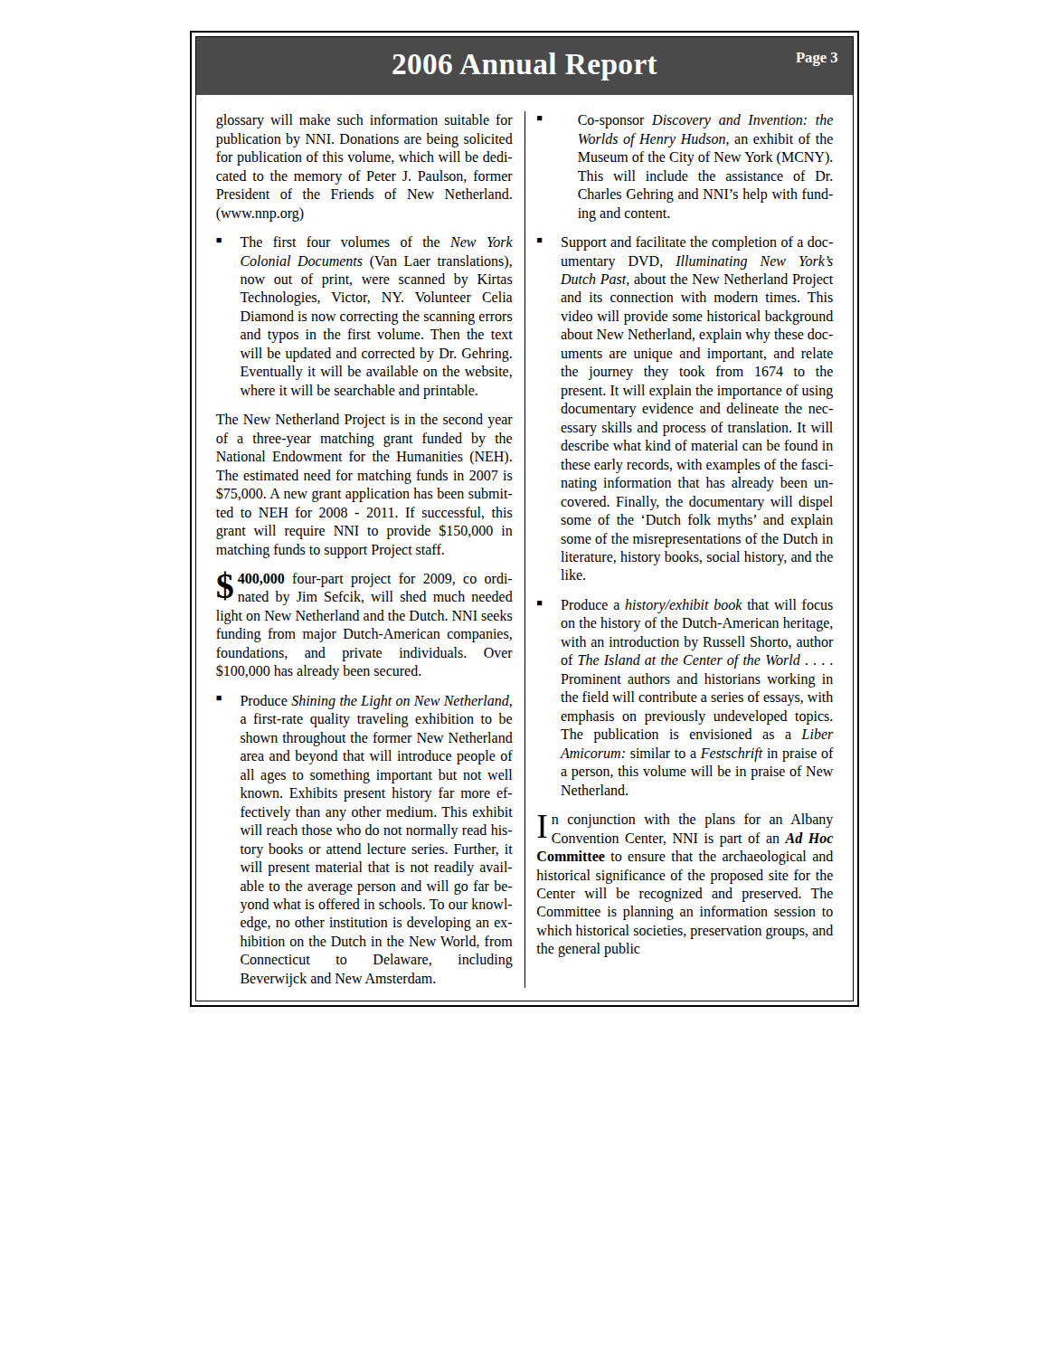2006 Annual Report
Page 3
glossary will make such information suitable for publication by NNI. Donations are being solicited for publication of this volume, which will be dedicated to the memory of Peter J. Paulson, former President of the Friends of New Netherland. (www.nnp.org)
The first four volumes of the New York Colonial Documents (Van Laer translations), now out of print, were scanned by Kirtas Technologies, Victor, NY. Volunteer Celia Diamond is now correcting the scanning errors and typos in the first volume. Then the text will be updated and corrected by Dr. Gehring. Eventually it will be available on the website, where it will be searchable and printable.
The New Netherland Project is in the second year of a three-year matching grant funded by the National Endowment for the Humanities (NEH). The estimated need for matching funds in 2007 is $75,000. A new grant application has been submitted to NEH for 2008 - 2011. If successful, this grant will require NNI to provide $150,000 in matching funds to support Project staff.
$400,000 four-part project for 2009, co ordinated by Jim Sefcik, will shed much needed light on New Netherland and the Dutch. NNI seeks funding from major Dutch-American companies, foundations, and private individuals. Over $100,000 has already been secured.
Produce Shining the Light on New Netherland, a first-rate quality traveling exhibition to be shown throughout the former New Netherland area and beyond that will introduce people of all ages to something important but not well known. Exhibits present history far more effectively than any other medium. This exhibit will reach those who do not normally read history books or attend lecture series. Further, it will present material that is not readily available to the average person and will go far beyond what is offered in schools. To our knowledge, no other institution is developing an exhibition on the Dutch in the New World, from Connecticut to Delaware, including Beverwijck and New Amsterdam.
Co-sponsor Discovery and Invention: the Worlds of Henry Hudson, an exhibit of the Museum of the City of New York (MCNY). This will include the assistance of Dr. Charles Gehring and NNI’s help with funding and content.
Support and facilitate the completion of a documentary DVD, Illuminating New York’s Dutch Past, about the New Netherland Project and its connection with modern times. This video will provide some historical background about New Netherland, explain why these documents are unique and important, and relate the journey they took from 1674 to the present. It will explain the importance of using documentary evidence and delineate the necessary skills and process of translation. It will describe what kind of material can be found in these early records, with examples of the fascinating information that has already been uncovered. Finally, the documentary will dispel some of the ‘Dutch folk myths’ and explain some of the misrepresentations of the Dutch in literature, history books, social history, and the like.
Produce a history/exhibit book that will focus on the history of the Dutch-American heritage, with an introduction by Russell Shorto, author of The Island at the Center of the World . . . . Prominent authors and historians working in the field will contribute a series of essays, with emphasis on previously undeveloped topics. The publication is envisioned as a Liber Amicorum: similar to a Festschrift in praise of a person, this volume will be in praise of New Netherland.
In conjunction with the plans for an Albany Convention Center, NNI is part of an Ad Hoc Committee to ensure that the archaeological and historical significance of the proposed site for the Center will be recognized and preserved. The Committee is planning an information session to which historical societies, preservation groups, and the general public